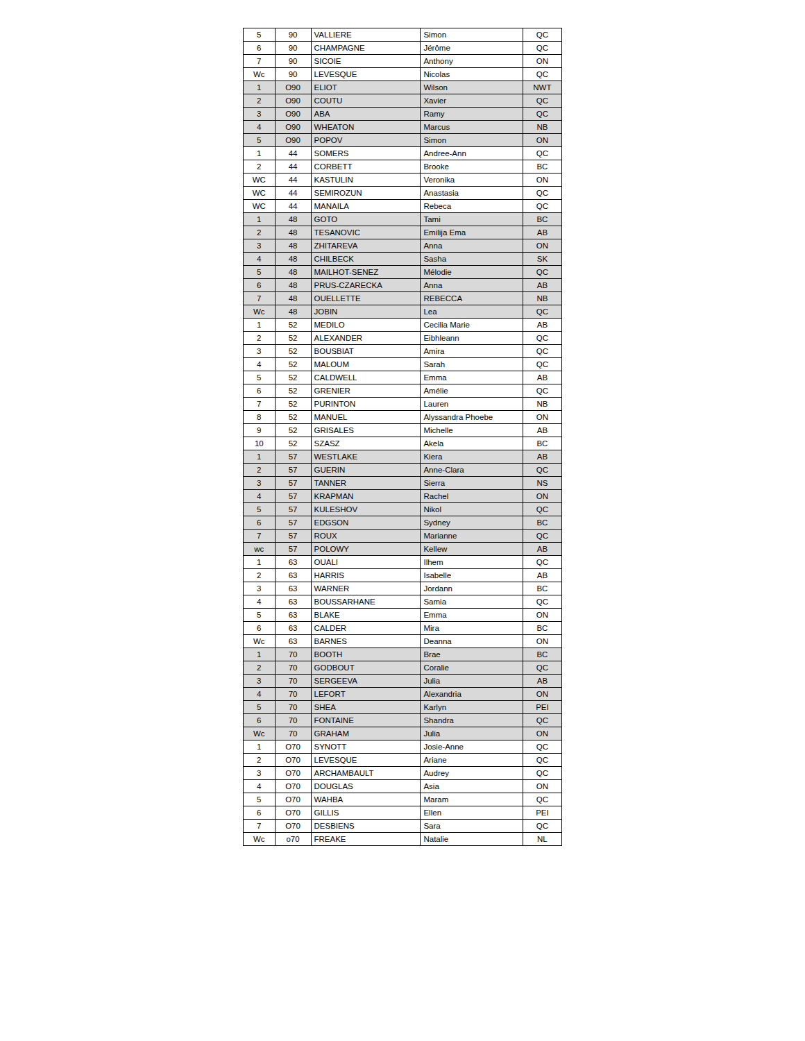| 5 | 90 | VALLIERE | Simon | QC |
| 6 | 90 | CHAMPAGNE | Jérôme | QC |
| 7 | 90 | SICOIE | Anthony | ON |
| Wc | 90 | LEVESQUE | Nicolas | QC |
| 1 | O90 | ELIOT | Wilson | NWT |
| 2 | O90 | COUTU | Xavier | QC |
| 3 | O90 | ABA | Ramy | QC |
| 4 | O90 | WHEATON | Marcus | NB |
| 5 | O90 | POPOV | Simon | ON |
| 1 | 44 | SOMERS | Andree-Ann | QC |
| 2 | 44 | CORBETT | Brooke | BC |
| WC | 44 | KASTULIN | Veronika | ON |
| WC | 44 | SEMIROZUN | Anastasia | QC |
| WC | 44 | MANAILA | Rebeca | QC |
| 1 | 48 | GOTO | Tami | BC |
| 2 | 48 | TESANOVIC | Emilija Ema | AB |
| 3 | 48 | ZHITAREVA | Anna | ON |
| 4 | 48 | CHILBECK | Sasha | SK |
| 5 | 48 | MAILHOT-SENEZ | Mélodie | QC |
| 6 | 48 | PRUS-CZARECKA | Anna | AB |
| 7 | 48 | OUELLETTE | REBECCA | NB |
| Wc | 48 | JOBIN | Lea | QC |
| 1 | 52 | MEDILO | Cecilia Marie | AB |
| 2 | 52 | ALEXANDER | Eibhleann | QC |
| 3 | 52 | BOUSBIAT | Amira | QC |
| 4 | 52 | MALOUM | Sarah | QC |
| 5 | 52 | CALDWELL | Emma | AB |
| 6 | 52 | GRENIER | Amélie | QC |
| 7 | 52 | PURINTON | Lauren | NB |
| 8 | 52 | MANUEL | Alyssandra Phoebe | ON |
| 9 | 52 | GRISALES | Michelle | AB |
| 10 | 52 | SZASZ | Akela | BC |
| 1 | 57 | WESTLAKE | Kiera | AB |
| 2 | 57 | GUERIN | Anne-Clara | QC |
| 3 | 57 | TANNER | Sierra | NS |
| 4 | 57 | KRAPMAN | Rachel | ON |
| 5 | 57 | KULESHOV | Nikol | QC |
| 6 | 57 | EDGSON | Sydney | BC |
| 7 | 57 | ROUX | Marianne | QC |
| wc | 57 | POLOWY | Kellew | AB |
| 1 | 63 | OUALI | Ilhem | QC |
| 2 | 63 | HARRIS | Isabelle | AB |
| 3 | 63 | WARNER | Jordann | BC |
| 4 | 63 | BOUSSARHANE | Samia | QC |
| 5 | 63 | BLAKE | Emma | ON |
| 6 | 63 | CALDER | Mira | BC |
| Wc | 63 | BARNES | Deanna | ON |
| 1 | 70 | BOOTH | Brae | BC |
| 2 | 70 | GODBOUT | Coralie | QC |
| 3 | 70 | SERGEEVA | Julia | AB |
| 4 | 70 | LEFORT | Alexandria | ON |
| 5 | 70 | SHEA | Karlyn | PEI |
| 6 | 70 | FONTAINE | Shandra | QC |
| Wc | 70 | GRAHAM | Julia | ON |
| 1 | O70 | SYNOTT | Josie-Anne | QC |
| 2 | O70 | LEVESQUE | Ariane | QC |
| 3 | O70 | ARCHAMBAULT | Audrey | QC |
| 4 | O70 | DOUGLAS | Asia | ON |
| 5 | O70 | WAHBA | Maram | QC |
| 6 | O70 | GILLIS | Ellen | PEI |
| 7 | O70 | DESBIENS | Sara | QC |
| Wc | o70 | FREAKE | Natalie | NL |